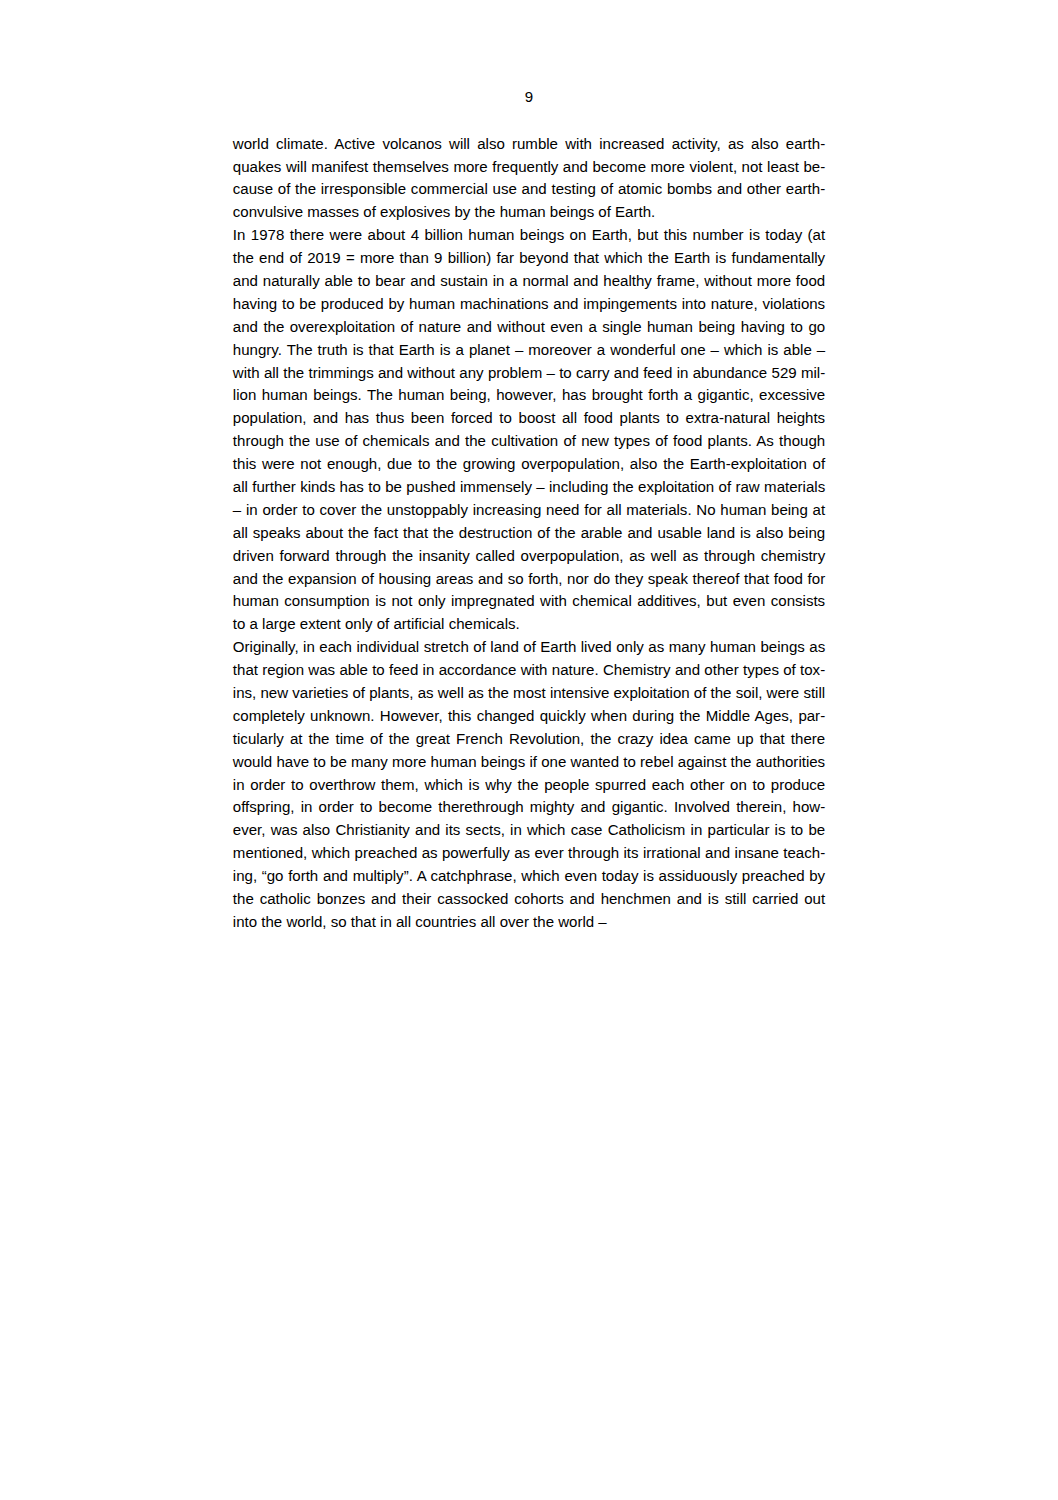9
world climate. Active volcanos will also rumble with increased activity, as also earthquakes will manifest themselves more frequently and become more violent, not least because of the irresponsible commercial use and testing of atomic bombs and other earth-convulsive masses of explosives by the human beings of Earth.
In 1978 there were about 4 billion human beings on Earth, but this number is today (at the end of 2019 = more than 9 billion) far beyond that which the Earth is fundamentally and naturally able to bear and sustain in a normal and healthy frame, without more food having to be produced by human machinations and impingements into nature, violations and the overexploitation of nature and without even a single human being having to go hungry. The truth is that Earth is a planet – moreover a wonderful one – which is able – with all the trimmings and without any problem – to carry and feed in abundance 529 million human beings. The human being, however, has brought forth a gigantic, excessive population, and has thus been forced to boost all food plants to extra-natural heights through the use of chemicals and the cultivation of new types of food plants. As though this were not enough, due to the growing overpopulation, also the Earth-exploitation of all further kinds has to be pushed immensely – including the exploitation of raw materials – in order to cover the unstoppably increasing need for all materials. No human being at all speaks about the fact that the destruction of the arable and usable land is also being driven forward through the insanity called overpopulation, as well as through chemistry and the expansion of housing areas and so forth, nor do they speak thereof that food for human consumption is not only impregnated with chemical additives, but even consists to a large extent only of artificial chemicals.
Originally, in each individual stretch of land of Earth lived only as many human beings as that region was able to feed in accordance with nature. Chemistry and other types of toxins, new varieties of plants, as well as the most intensive exploitation of the soil, were still completely unknown. However, this changed quickly when during the Middle Ages, particularly at the time of the great French Revolution, the crazy idea came up that there would have to be many more human beings if one wanted to rebel against the authorities in order to overthrow them, which is why the people spurred each other on to produce offspring, in order to become therethrough mighty and gigantic. Involved therein, however, was also Christianity and its sects, in which case Catholicism in particular is to be mentioned, which preached as powerfully as ever through its irrational and insane teaching, “go forth and multiply”. A catchphrase, which even today is assiduously preached by the catholic bonzes and their cassocked cohorts and henchmen and is still carried out into the world, so that in all countries all over the world –